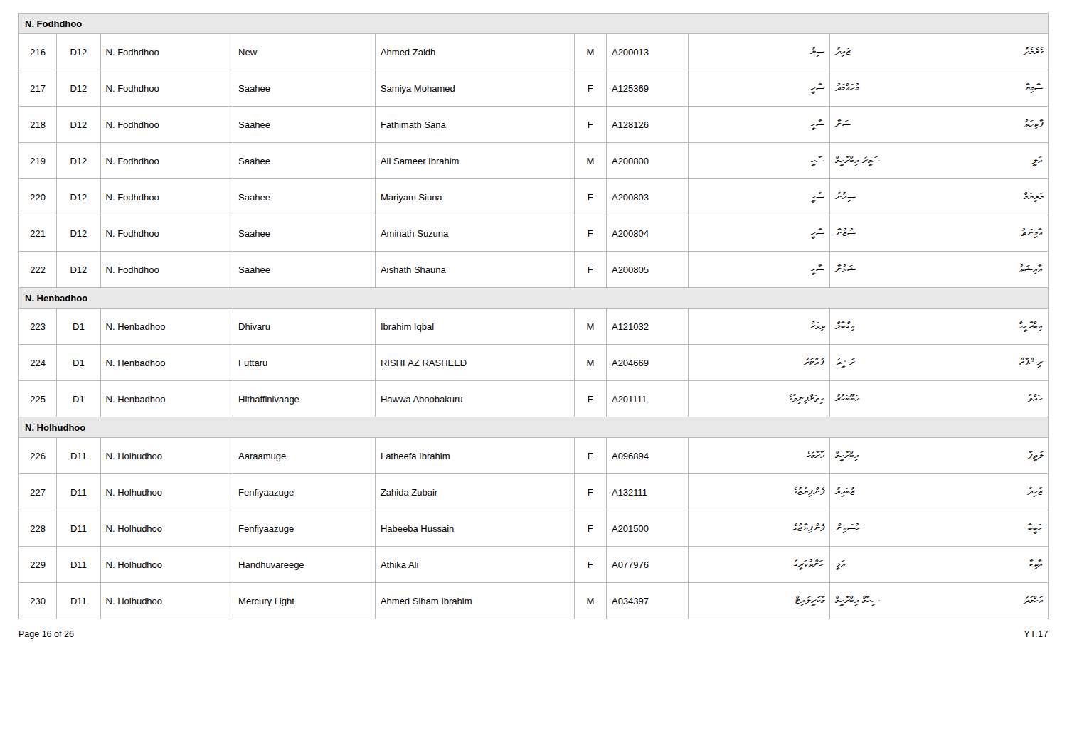| N. Fodhdhoo |
| 216 | D12 | N. Fodhdhoo | New | Ahmed Zaidh | M | A200013 | ސިޔު | ގެރެމެދު ޒައިދު |
| 217 | D12 | N. Fodhdhoo | Saahee | Samiya Mohamed | F | A125369 | ސާހީ | ސާމިޔާ މުހައްމަދު |
| 218 | D12 | N. Fodhdhoo | Saahee | Fathimath Sana | F | A128126 | ސާހީ | ފާތިމަތު ސަނާ |
| 219 | D12 | N. Fodhdhoo | Saahee | Ali Sameer Ibrahim | M | A200800 | ސާހީ | އަލީ ސަމީރު އިބްރާހީމް |
| 220 | D12 | N. Fodhdhoo | Saahee | Mariyam Siuna | F | A200803 | ސާހީ | މަރިޔަމް ސިއުނާ |
| 221 | D12 | N. Fodhdhoo | Saahee | Aminath Suzuna | F | A200804 | ސާހީ | އާމިނަތު ސުޒުނާ |
| 222 | D12 | N. Fodhdhoo | Saahee | Aishath Shauna | F | A200805 | ސާހީ | އާއިޝަތު ޝައުނާ |
| N. Henbadhoo |
| 223 | D1 | N. Henbadhoo | Dhivaru | Ibrahim Iqbal | M | A121032 | ދިވަރު | އިބްރާހީމް އިގްބާލް |
| 224 | D1 | N. Henbadhoo | Futtaru | RISHFAZ RASHEED | M | A204669 | ފުއްޓަރު | ރިޝްފާޒް ރަޝީދު |
| 225 | D1 | N. Henbadhoo | Hithaffinivaage | Hawwa Aboobakuru | F | A201111 | ހިތަށްފިނިވާގެ | ހައްވާ އަބޫބަކުރު |
| N. Holhudhoo |
| 226 | D11 | N. Holhudhoo | Aaraamuge | Latheefa Ibrahim | F | A096894 | އާރާމުގެ | ލަތީފާ އިބްރާހީމް |
| 227 | D11 | N. Holhudhoo | Fenfiyaazuge | Zahida Zubair | F | A132111 | ފެންފިޔާޒުގެ | ޒާހިދާ ޒުބައިރު |
| 228 | D11 | N. Holhudhoo | Fenfiyaazuge | Habeeba Hussain | F | A201500 | ފެންފިޔާޒުގެ | ހަބީބާ ހުސައިން |
| 229 | D11 | N. Holhudhoo | Handhuvareege | Athika Ali | F | A077976 | ހަންދުވަރީގެ | އާތިކާ އަލީ |
| 230 | D11 | N. Holhudhoo | Mercury Light | Ahmed Siham Ibrahim | M | A034397 | މާކަރީލައިޓް | އަހްމަދު ސިހާމް އިބްރާހީމް |
Page 16 of 26 YT.17